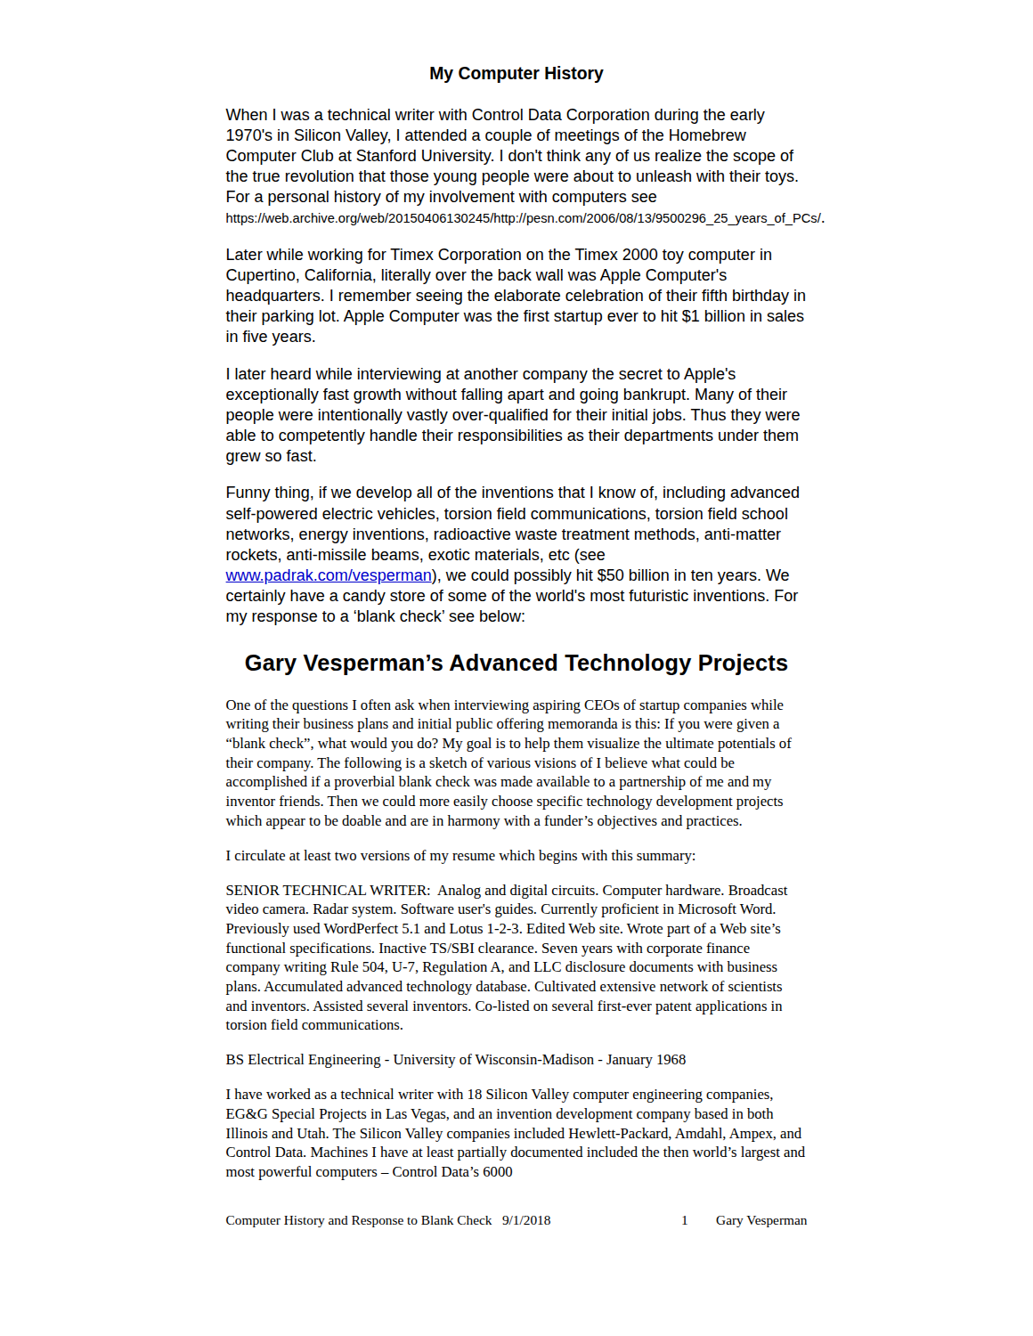My Computer History
When I was a technical writer with Control Data Corporation during the early 1970's in Silicon Valley, I attended a couple of meetings of the Homebrew Computer Club at Stanford University. I don't think any of us realize the scope of the true revolution that those young people were about to unleash with their toys. For a personal history of my involvement with computers see https://web.archive.org/web/20150406130245/http://pesn.com/2006/08/13/9500296_25_years_of_PCs/.
Later while working for Timex Corporation on the Timex 2000 toy computer in Cupertino, California, literally over the back wall was Apple Computer's headquarters. I remember seeing the elaborate celebration of their fifth birthday in their parking lot. Apple Computer was the first startup ever to hit $1 billion in sales in five years.
I later heard while interviewing at another company the secret to Apple's exceptionally fast growth without falling apart and going bankrupt. Many of their people were intentionally vastly over-qualified for their initial jobs. Thus they were able to competently handle their responsibilities as their departments under them grew so fast.
Funny thing, if we develop all of the inventions that I know of, including advanced self-powered electric vehicles, torsion field communications, torsion field school networks, energy inventions, radioactive waste treatment methods, anti-matter rockets, anti-missile beams, exotic materials, etc (see www.padrak.com/vesperman), we could possibly hit $50 billion in ten years. We certainly have a candy store of some of the world's most futuristic inventions. For my response to a ‘blank check’ see below:
Gary Vesperman’s Advanced Technology Projects
One of the questions I often ask when interviewing aspiring CEOs of startup companies while writing their business plans and initial public offering memoranda is this: If you were given a “blank check”, what would you do? My goal is to help them visualize the ultimate potentials of their company. The following is a sketch of various visions of I believe what could be accomplished if a proverbial blank check was made available to a partnership of me and my inventor friends. Then we could more easily choose specific technology development projects which appear to be doable and are in harmony with a funder’s objectives and practices.
I circulate at least two versions of my resume which begins with this summary:
SENIOR TECHNICAL WRITER: Analog and digital circuits. Computer hardware. Broadcast video camera. Radar system. Software user's guides. Currently proficient in Microsoft Word. Previously used WordPerfect 5.1 and Lotus 1-2-3. Edited Web site. Wrote part of a Web site’s functional specifications. Inactive TS/SBI clearance. Seven years with corporate finance company writing Rule 504, U-7, Regulation A, and LLC disclosure documents with business plans. Accumulated advanced technology database. Cultivated extensive network of scientists and inventors. Assisted several inventors. Co-listed on several first-ever patent applications in torsion field communications.
BS Electrical Engineering - University of Wisconsin-Madison - January 1968
I have worked as a technical writer with 18 Silicon Valley computer engineering companies, EG&G Special Projects in Las Vegas, and an invention development company based in both Illinois and Utah. The Silicon Valley companies included Hewlett-Packard, Amdahl, Ampex, and Control Data. Machines I have at least partially documented included the then world’s largest and most powerful computers – Control Data’s 6000
Computer History and Response to Blank Check 9/1/2018 1 Gary Vesperman